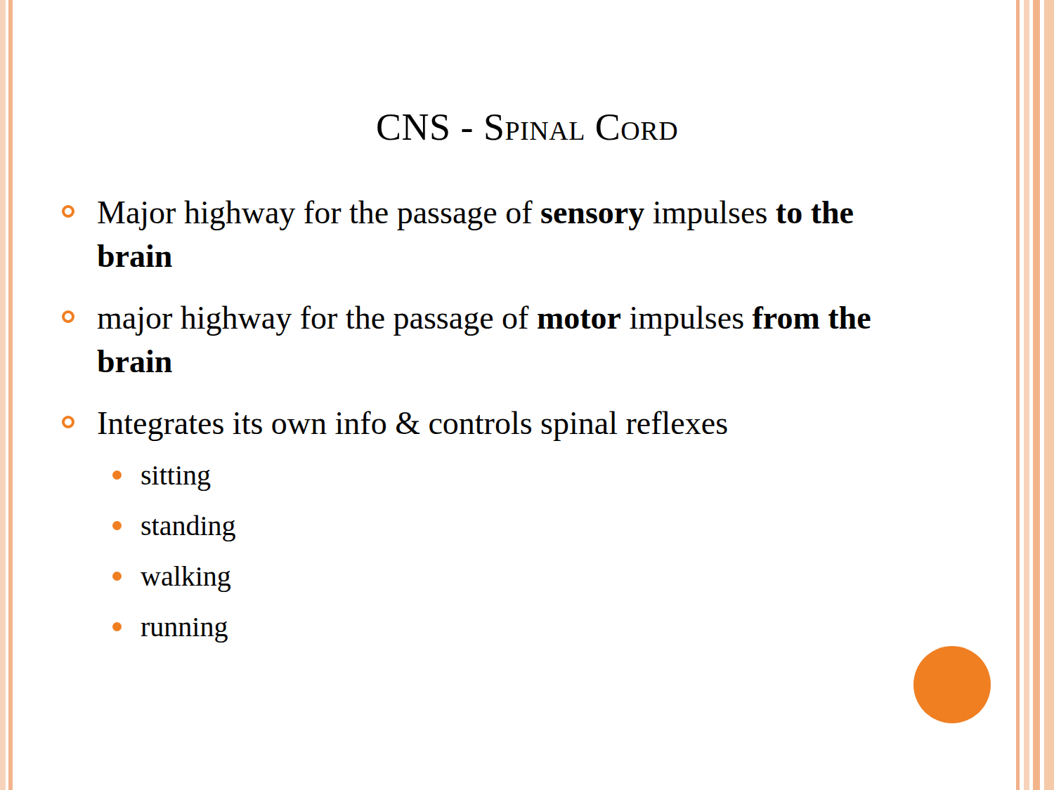CNS - Spinal Cord
Major highway for the passage of sensory impulses to the brain
major highway for the passage of motor impulses from the brain
Integrates its own info & controls spinal reflexes
sitting
standing
walking
running